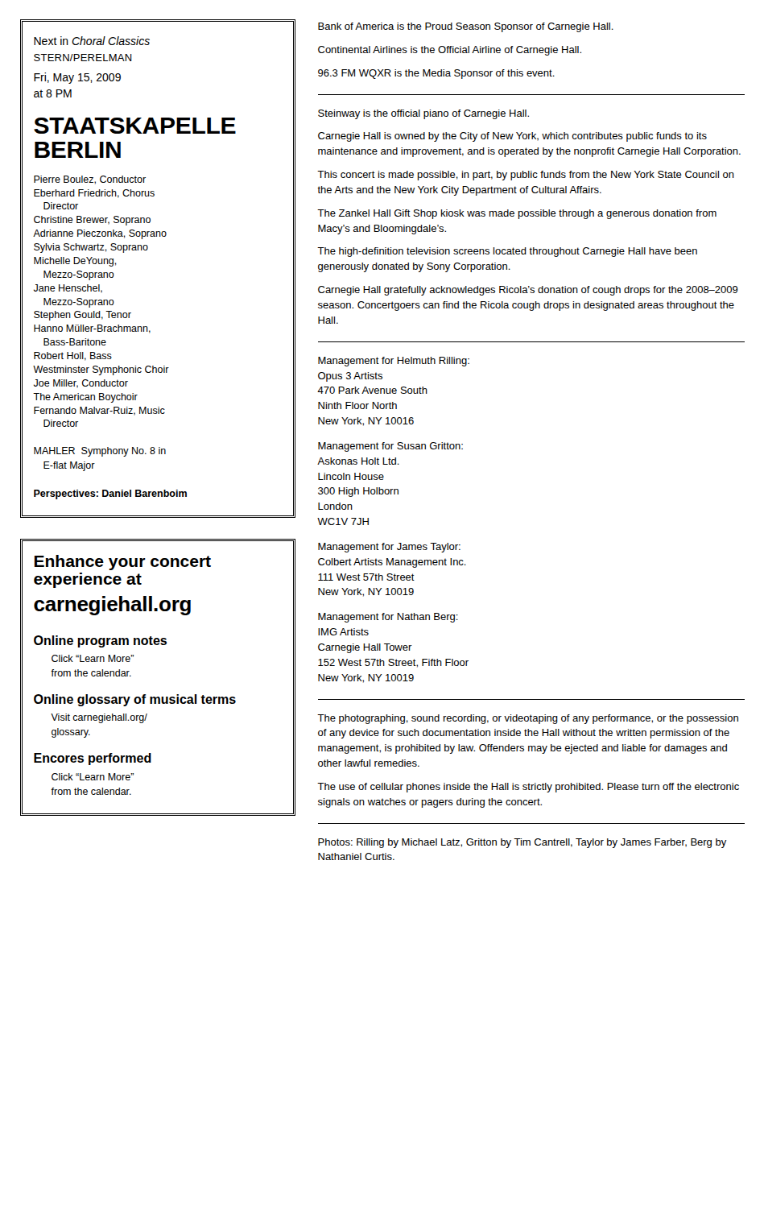Next in Choral Classics
STERN/PERELMAN
Fri, May 15, 2009
at 8 PM
STAATSKAPELLE BERLIN
Pierre Boulez, Conductor
Eberhard Friedrich, Chorus
Director
Christine Brewer, Soprano
Adrianne Pieczonka, Soprano
Sylvia Schwartz, Soprano
Michelle DeYoung,
Mezzo-Soprano
Jane Henschel,
Mezzo-Soprano
Stephen Gould, Tenor
Hanno Müller-Brachmann,
Bass-Baritone
Robert Holl, Bass
Westminster Symphonic Choir
Joe Miller, Conductor
The American Boychoir
Fernando Malvar-Ruiz, Music
Director
MAHLER Symphony No. 8 in
E-flat Major
Perspectives: Daniel Barenboim
Enhance your concert experience at
carnegiehall.org
Online program notes
Click “Learn More”
from the calendar.
Online glossary of musical terms
Visit carnegiehall.org/
glossary.
Encores performed
Click “Learn More”
from the calendar.
Bank of America is the Proud Season Sponsor of Carnegie Hall.
Continental Airlines is the Official Airline of Carnegie Hall.
96.3 FM WQXR is the Media Sponsor of this event.
Steinway is the official piano of Carnegie Hall.
Carnegie Hall is owned by the City of New York, which contributes public funds to its maintenance and improvement, and is operated by the nonprofit Carnegie Hall Corporation.
This concert is made possible, in part, by public funds from the New York State Council on the Arts and the New York City Department of Cultural Affairs.
The Zankel Hall Gift Shop kiosk was made possible through a generous donation from Macy’s and Bloomingdale’s.
The high-definition television screens located throughout Carnegie Hall have been generously donated by Sony Corporation.
Carnegie Hall gratefully acknowledges Ricola’s donation of cough drops for the 2008–2009 season. Concertgoers can find the Ricola cough drops in designated areas throughout the Hall.
Management for Helmuth Rilling:
Opus 3 Artists
470 Park Avenue South
Ninth Floor North
New York, NY 10016
Management for Susan Gritton:
Askonas Holt Ltd.
Lincoln House
300 High Holborn
London
WC1V 7JH
Management for James Taylor:
Colbert Artists Management Inc.
111 West 57th Street
New York, NY 10019
Management for Nathan Berg:
IMG Artists
Carnegie Hall Tower
152 West 57th Street, Fifth Floor
New York, NY 10019
The photographing, sound recording, or videotaping of any performance, or the possession of any device for such documentation inside the Hall without the written permission of the management, is prohibited by law. Offenders may be ejected and liable for damages and other lawful remedies.
The use of cellular phones inside the Hall is strictly prohibited. Please turn off the electronic signals on watches or pagers during the concert.
Photos: Rilling by Michael Latz, Gritton by Tim Cantrell, Taylor by James Farber, Berg by Nathaniel Curtis.